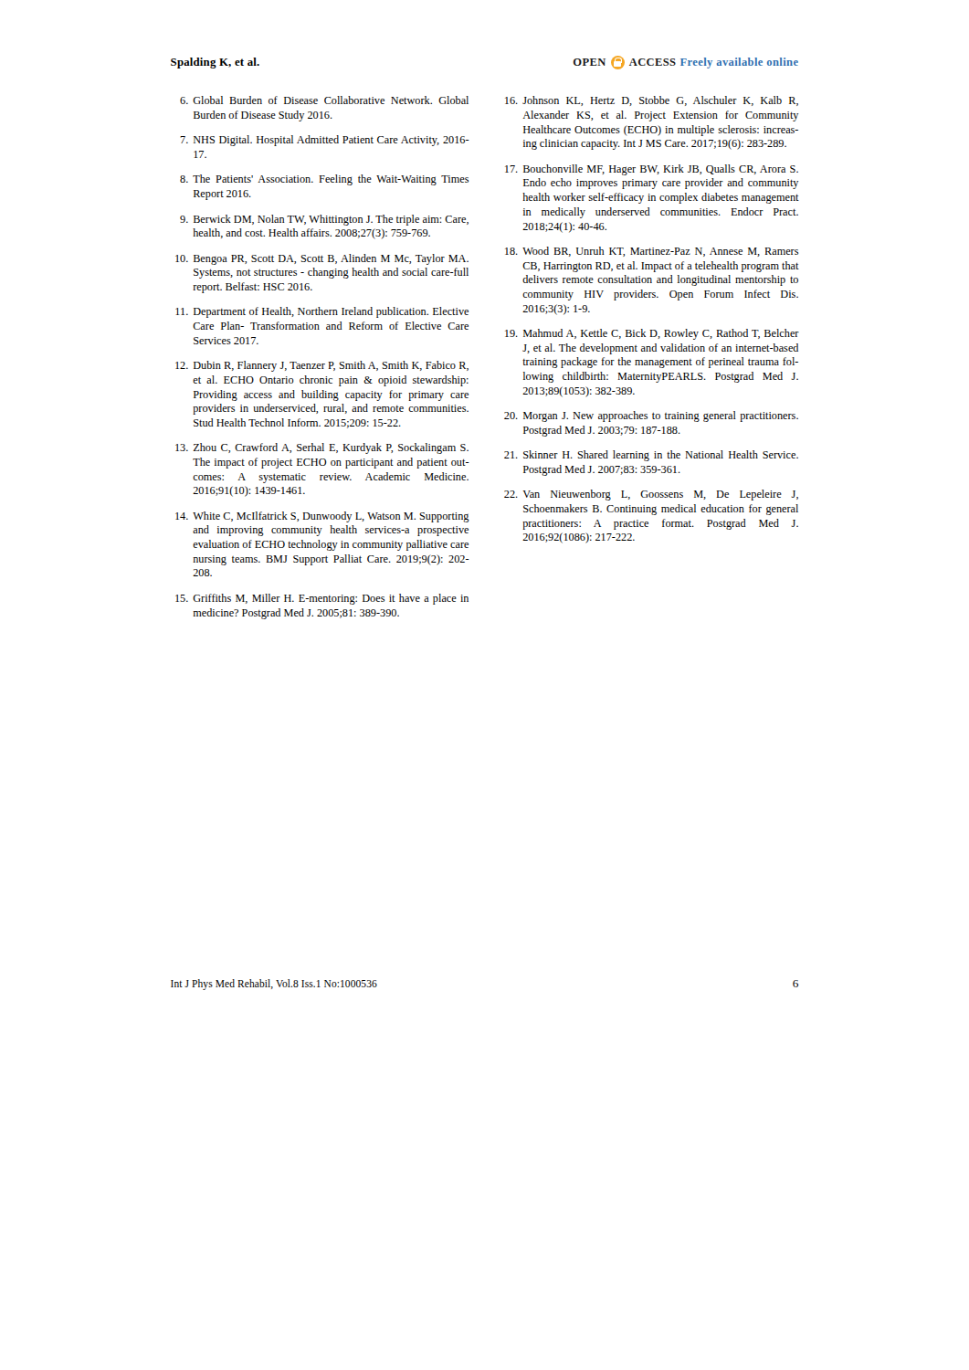Spalding K, et al.
OPEN ACCESS Freely available online
6. Global Burden of Disease Collaborative Network. Global Burden of Disease Study 2016.
7. NHS Digital. Hospital Admitted Patient Care Activity, 2016-17.
8. The Patients' Association. Feeling the Wait-Waiting Times Report 2016.
9. Berwick DM, Nolan TW, Whittington J. The triple aim: Care, health, and cost. Health affairs. 2008;27(3): 759-769.
10. Bengoa PR, Scott DA, Scott B, Alinden M Mc, Taylor MA. Systems, not structures - changing health and social care-full report. Belfast: HSC 2016.
11. Department of Health, Northern Ireland publication. Elective Care Plan- Transformation and Reform of Elective Care Services 2017.
12. Dubin R, Flannery J, Taenzer P, Smith A, Smith K, Fabico R, et al. ECHO Ontario chronic pain & opioid stewardship: Providing access and building capacity for primary care providers in underserviced, rural, and remote communities. Stud Health Technol Inform. 2015;209: 15-22.
13. Zhou C, Crawford A, Serhal E, Kurdyak P, Sockalingam S. The impact of project ECHO on participant and patient outcomes: A systematic review. Academic Medicine. 2016;91(10): 1439-1461.
14. White C, McIlfatrick S, Dunwoody L, Watson M. Supporting and improving community health services-a prospective evaluation of ECHO technology in community palliative care nursing teams. BMJ Support Palliat Care. 2019;9(2): 202-208.
15. Griffiths M, Miller H. E-mentoring: Does it have a place in medicine? Postgrad Med J. 2005;81: 389-390.
16. Johnson KL, Hertz D, Stobbe G, Alschuler K, Kalb R, Alexander KS, et al. Project Extension for Community Healthcare Outcomes (ECHO) in multiple sclerosis: increasing clinician capacity. Int J MS Care. 2017;19(6): 283-289.
17. Bouchonville MF, Hager BW, Kirk JB, Qualls CR, Arora S. Endo echo improves primary care provider and community health worker self-efficacy in complex diabetes management in medically underserved communities. Endocr Pract. 2018;24(1): 40-46.
18. Wood BR, Unruh KT, Martinez-Paz N, Annese M, Ramers CB, Harrington RD, et al. Impact of a telehealth program that delivers remote consultation and longitudinal mentorship to community HIV providers. Open Forum Infect Dis. 2016;3(3): 1-9.
19. Mahmud A, Kettle C, Bick D, Rowley C, Rathod T, Belcher J, et al. The development and validation of an internet-based training package for the management of perineal trauma following childbirth: MaternityPEARLS. Postgrad Med J. 2013;89(1053): 382-389.
20. Morgan J. New approaches to training general practitioners. Postgrad Med J. 2003;79: 187-188.
21. Skinner H. Shared learning in the National Health Service. Postgrad Med J. 2007;83: 359-361.
22. Van Nieuwenborg L, Goossens M, De Lepeleire J, Schoenmakers B. Continuing medical education for general practitioners: A practice format. Postgrad Med J. 2016;92(1086): 217-222.
Int J Phys Med Rehabil, Vol.8 Iss.1 No:1000536
6